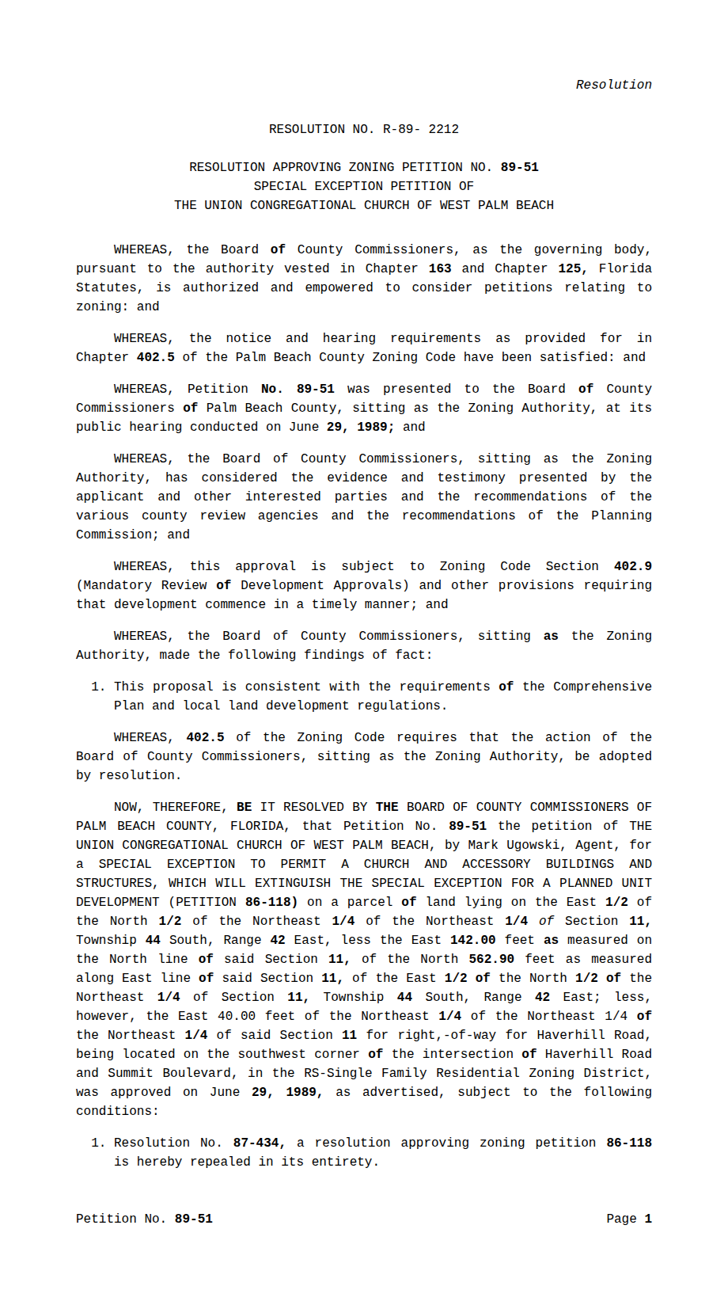Resolution
RESOLUTION NO. R-89- 2212
RESOLUTION APPROVING ZONING PETITION NO. 89-51
SPECIAL EXCEPTION PETITION OF
THE UNION CONGREGATIONAL CHURCH OF WEST PALM BEACH
WHEREAS, the Board of County Commissioners, as the governing body, pursuant to the authority vested in Chapter 163 and Chapter 125, Florida Statutes, is authorized and empowered to consider petitions relating to zoning: and
WHEREAS, the notice and hearing requirements as provided for in Chapter 402.5 of the Palm Beach County Zoning Code have been satisfied: and
WHEREAS, Petition No. 89-51 was presented to the Board of County Commissioners of Palm Beach County, sitting as the Zoning Authority, at its public hearing conducted on June 29, 1989; and
WHEREAS, the Board of County Commissioners, sitting as the Zoning Authority, has considered the evidence and testimony presented by the applicant and other interested parties and the recommendations of the various county review agencies and the recommendations of the Planning Commission; and
WHEREAS, this approval is subject to Zoning Code Section 402.9 (Mandatory Review of Development Approvals) and other provisions requiring that development commence in a timely manner; and
WHEREAS, the Board of County Commissioners, sitting as the Zoning Authority, made the following findings of fact:
This proposal is consistent with the requirements of the Comprehensive Plan and local land development regulations.
WHEREAS, 402.5 of the Zoning Code requires that the action of the Board of County Commissioners, sitting as the Zoning Authority, be adopted by resolution.
NOW, THEREFORE, BE IT RESOLVED BY THE BOARD OF COUNTY COMMISSIONERS OF PALM BEACH COUNTY, FLORIDA, that Petition No. 89-51 the petition of THE UNION CONGREGATIONAL CHURCH OF WEST PALM BEACH, by Mark Ugowski, Agent, for a SPECIAL EXCEPTION TO PERMIT A CHURCH AND ACCESSORY BUILDINGS AND STRUCTURES, WHICH WILL EXTINGUISH THE SPECIAL EXCEPTION FOR A PLANNED UNIT DEVELOPMENT (PETITION 86-118) on a parcel of land lying on the East 1/2 of the North 1/2 of the Northeast 1/4 of the Northeast 1/4 of Section 11, Township 44 South, Range 42 East, less the East 142.00 feet as measured on the North line of said Section 11, of the North 562.90 feet as measured along East line of said Section 11, of the East 1/2 of the North 1/2 of the Northeast 1/4 of Section 11, Township 44 South, Range 42 East; less, however, the East 40.00 feet of the Northeast 1/4 of the Northeast 1/4 of the Northeast 1/4 of said Section 11 for right,-of-way for Haverhill Road, being located on the southwest corner of the intersection of Haverhill Road and Summit Boulevard, in the RS-Single Family Residential Zoning District, was approved on June 29, 1989, as advertised, subject to the following conditions:
Resolution No. 87-434, a resolution approving zoning petition 86-118 is hereby repealed in its entirety.
Petition No. 89-51 Page 1